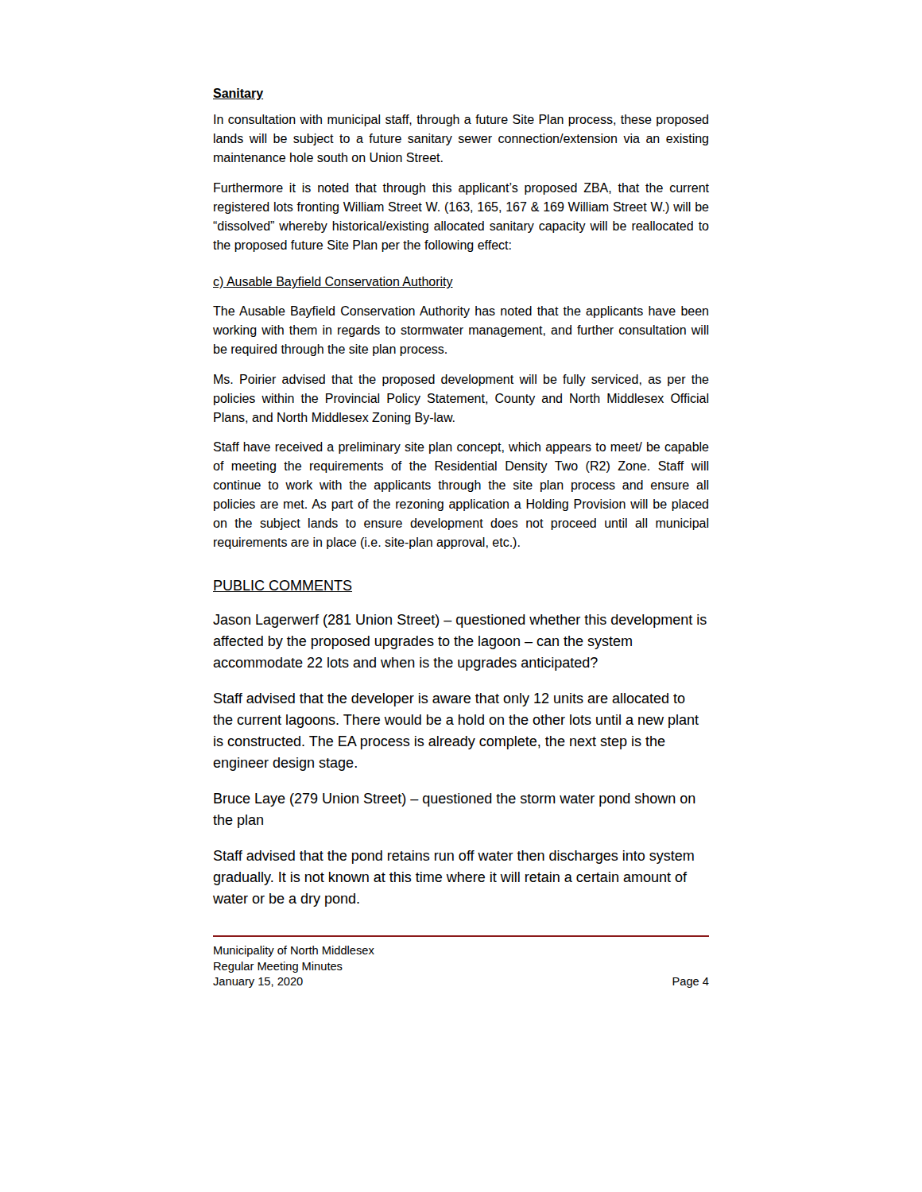Sanitary
In consultation with municipal staff, through a future Site Plan process, these proposed lands will be subject to a future sanitary sewer connection/extension via an existing maintenance hole south on Union Street.
Furthermore it is noted that through this applicant’s proposed ZBA, that the current registered lots fronting William Street W. (163, 165, 167 & 169 William Street W.) will be “dissolved” whereby historical/existing allocated sanitary capacity will be reallocated to the proposed future Site Plan per the following effect:
c) Ausable Bayfield Conservation Authority
The Ausable Bayfield Conservation Authority has noted that the applicants have been working with them in regards to stormwater management, and further consultation will be required through the site plan process.
Ms. Poirier advised that the proposed development will be fully serviced, as per the policies within the Provincial Policy Statement, County and North Middlesex Official Plans, and North Middlesex Zoning By-law.
Staff have received a preliminary site plan concept, which appears to meet/ be capable of meeting the requirements of the Residential Density Two (R2) Zone. Staff will continue to work with the applicants through the site plan process and ensure all policies are met. As part of the rezoning application a Holding Provision will be placed on the subject lands to ensure development does not proceed until all municipal requirements are in place (i.e. site-plan approval, etc.).
PUBLIC COMMENTS
Jason Lagerwerf (281 Union Street) – questioned whether this development is affected by the proposed upgrades to the lagoon – can the system accommodate 22 lots and when is the upgrades anticipated?
Staff advised that the developer is aware that only 12 units are allocated to the current lagoons. There would be a hold on the other lots until a new plant is constructed. The EA process is already complete, the next step is the engineer design stage.
Bruce Laye (279 Union Street) – questioned the storm water pond shown on the plan
Staff advised that the pond retains run off water then discharges into system gradually. It is not known at this time where it will retain a certain amount of water or be a dry pond.
Municipality of North Middlesex Regular Meeting Minutes January 15, 2020 Page 4